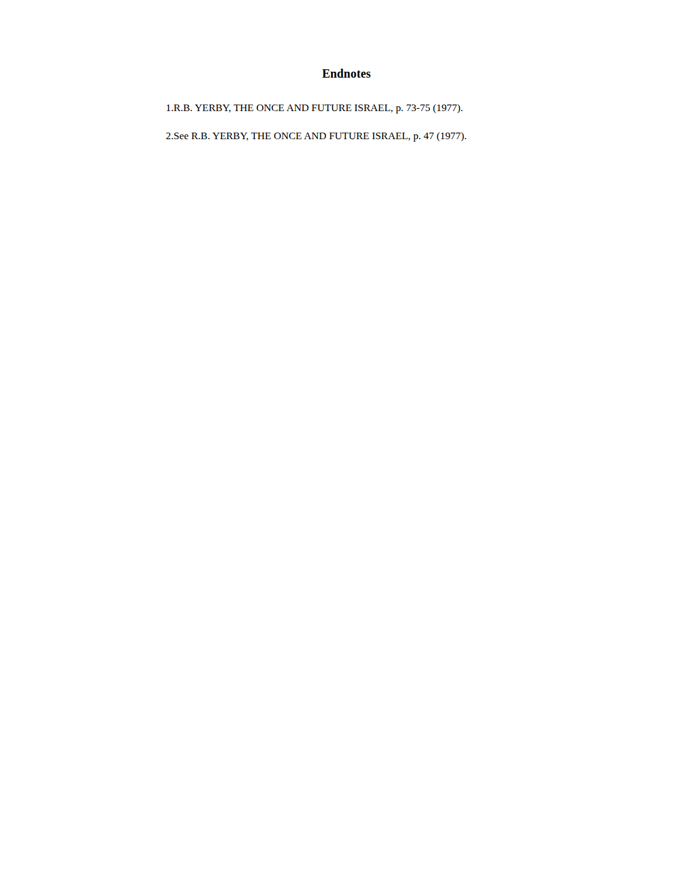Endnotes
1. R.B. YERBY, THE ONCE AND FUTURE ISRAEL, p. 73-75 (1977).
2. See R.B. YERBY, THE ONCE AND FUTURE ISRAEL, p. 47 (1977).